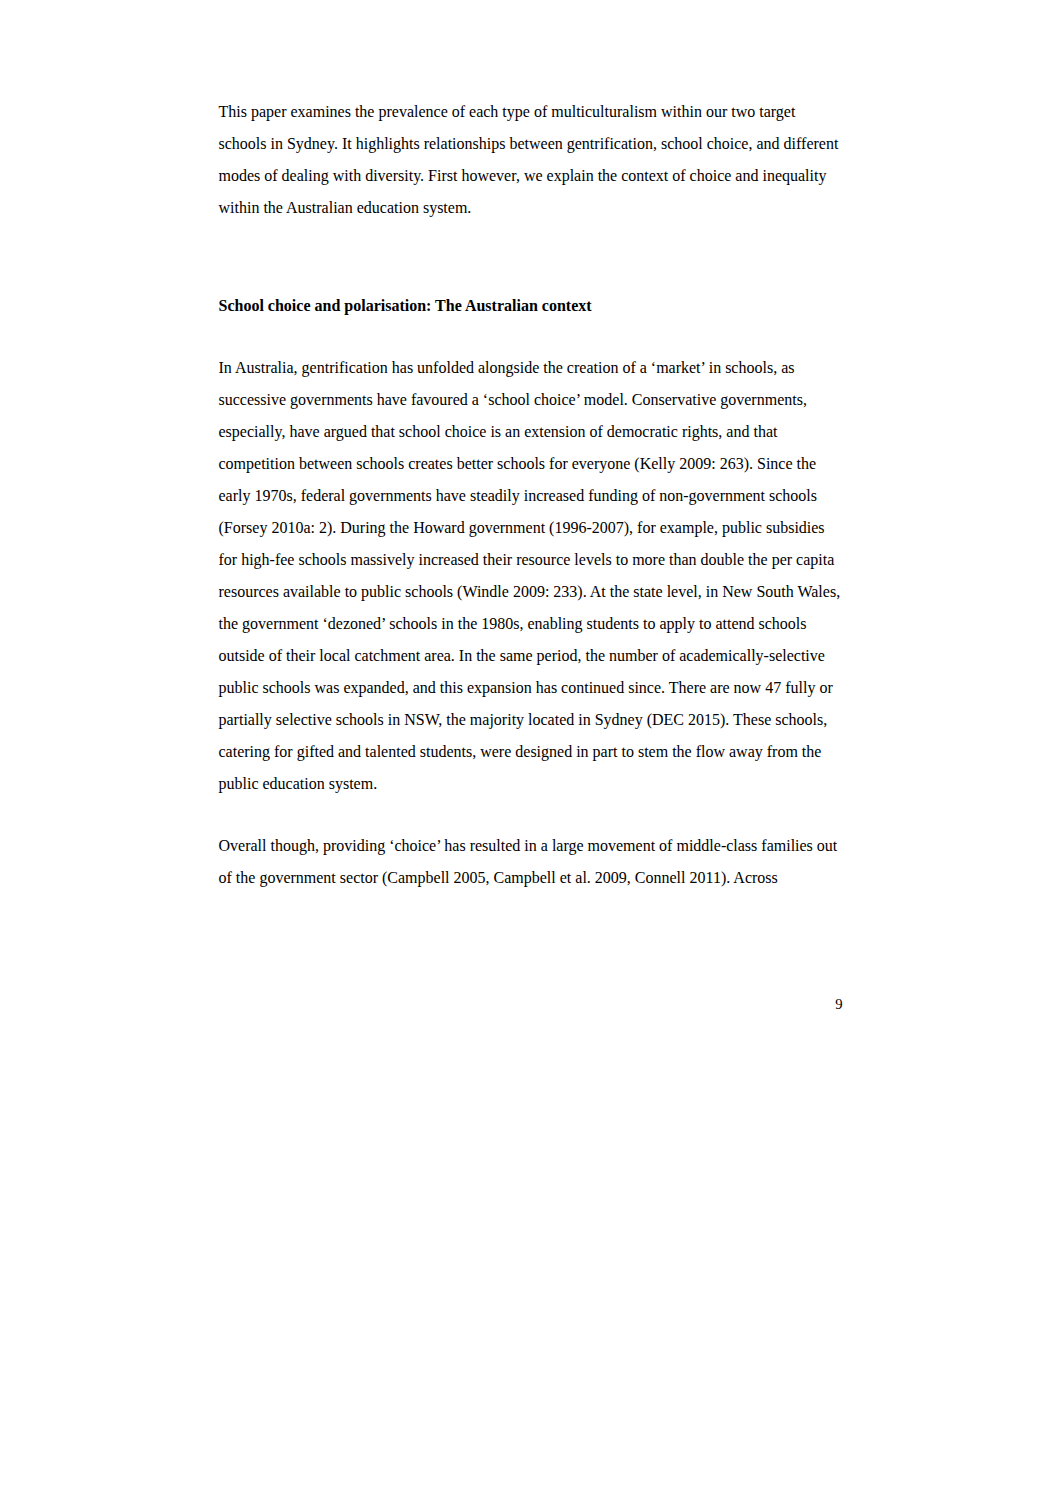This paper examines the prevalence of each type of multiculturalism within our two target schools in Sydney. It highlights relationships between gentrification, school choice, and different modes of dealing with diversity. First however, we explain the context of choice and inequality within the Australian education system.
School choice and polarisation: The Australian context
In Australia, gentrification has unfolded alongside the creation of a ‘market’ in schools, as successive governments have favoured a ‘school choice’ model. Conservative governments, especially, have argued that school choice is an extension of democratic rights, and that competition between schools creates better schools for everyone (Kelly 2009: 263). Since the early 1970s, federal governments have steadily increased funding of non-government schools (Forsey 2010a: 2). During the Howard government (1996-2007), for example, public subsidies for high-fee schools massively increased their resource levels to more than double the per capita resources available to public schools (Windle 2009: 233). At the state level, in New South Wales, the government ‘dezoned’ schools in the 1980s, enabling students to apply to attend schools outside of their local catchment area. In the same period, the number of academically-selective public schools was expanded, and this expansion has continued since. There are now 47 fully or partially selective schools in NSW, the majority located in Sydney (DEC 2015). These schools, catering for gifted and talented students, were designed in part to stem the flow away from the public education system.
Overall though, providing ‘choice’ has resulted in a large movement of middle-class families out of the government sector (Campbell 2005, Campbell et al. 2009, Connell 2011). Across
9